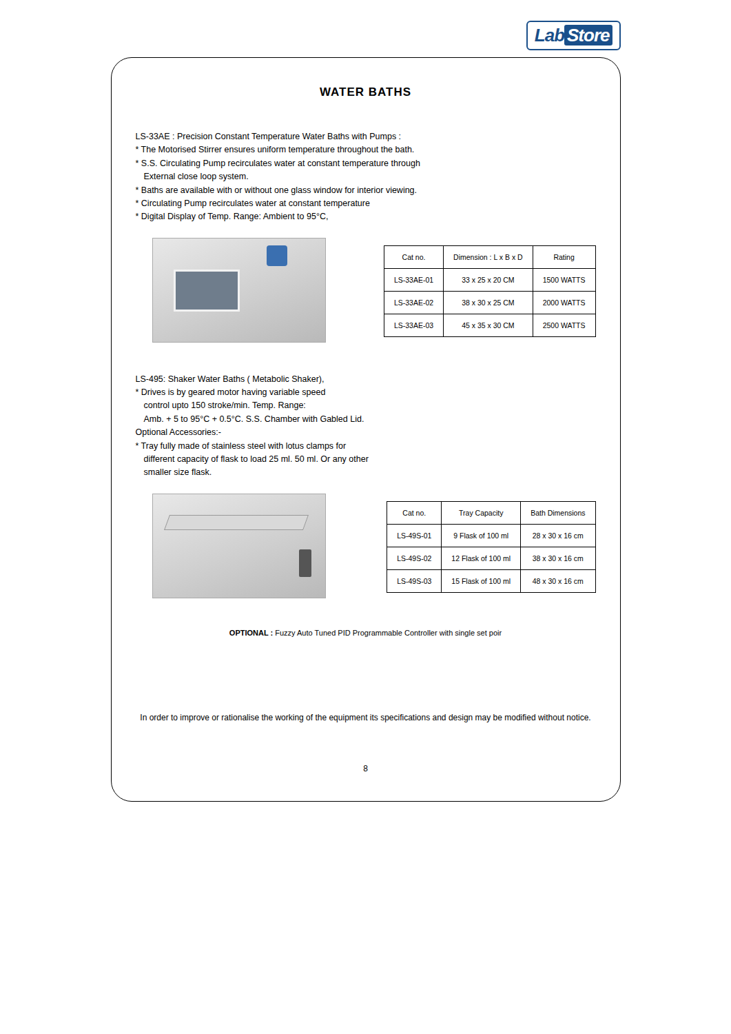LabStore
WATER BATHS
LS-33AE : Precision Constant Temperature Water Baths with Pumps :
* The Motorised Stirrer ensures uniform temperature throughout the bath.
* S.S. Circulating Pump recirculates water at constant temperature through
External close loop system.
* Baths are available with or without one glass window for interior viewing.
* Circulating Pump recirculates water at constant temperature
* Digital Display of Temp. Range: Ambient to 95°C,
| Cat no. | Dimension : L x B x D | Rating |
| LS-33AE-01 | 33 x 25 x 20 CM | 1500 WATTS |
| LS-33AE-02 | 38 x 30 x 25 CM | 2000 WATTS |
| LS-33AE-03 | 45 x 35 x 30 CM | 2500 WATTS |
LS-495: Shaker Water Baths ( Metabolic Shaker),
* Drives is by geared motor having variable speed
control upto 150 stroke/min. Temp. Range:
Amb. + 5 to 95°C + 0.5°C. S.S. Chamber with Gabled Lid.
Optional Accessories:-
* Tray fully made of stainless steel with lotus clamps for
different capacity of flask to load 25 ml. 50 ml. Or any other
smaller size flask.
| Cat no. | Tray Capacity | Bath Dimensions |
| LS-49S-01 | 9 Flask of 100 ml | 28 x 30 x 16 cm |
| LS-49S-02 | 12 Flask of 100 ml | 38 x 30 x 16 cm |
| LS-49S-03 | 15 Flask of 100 ml | 48 x 30 x 16 cm |
OPTIONAL : Fuzzy Auto Tuned PID Programmable Controller with single set poir
In order to improve or rationalise the working of the equipment its specifications and design may be modified without notice.
8